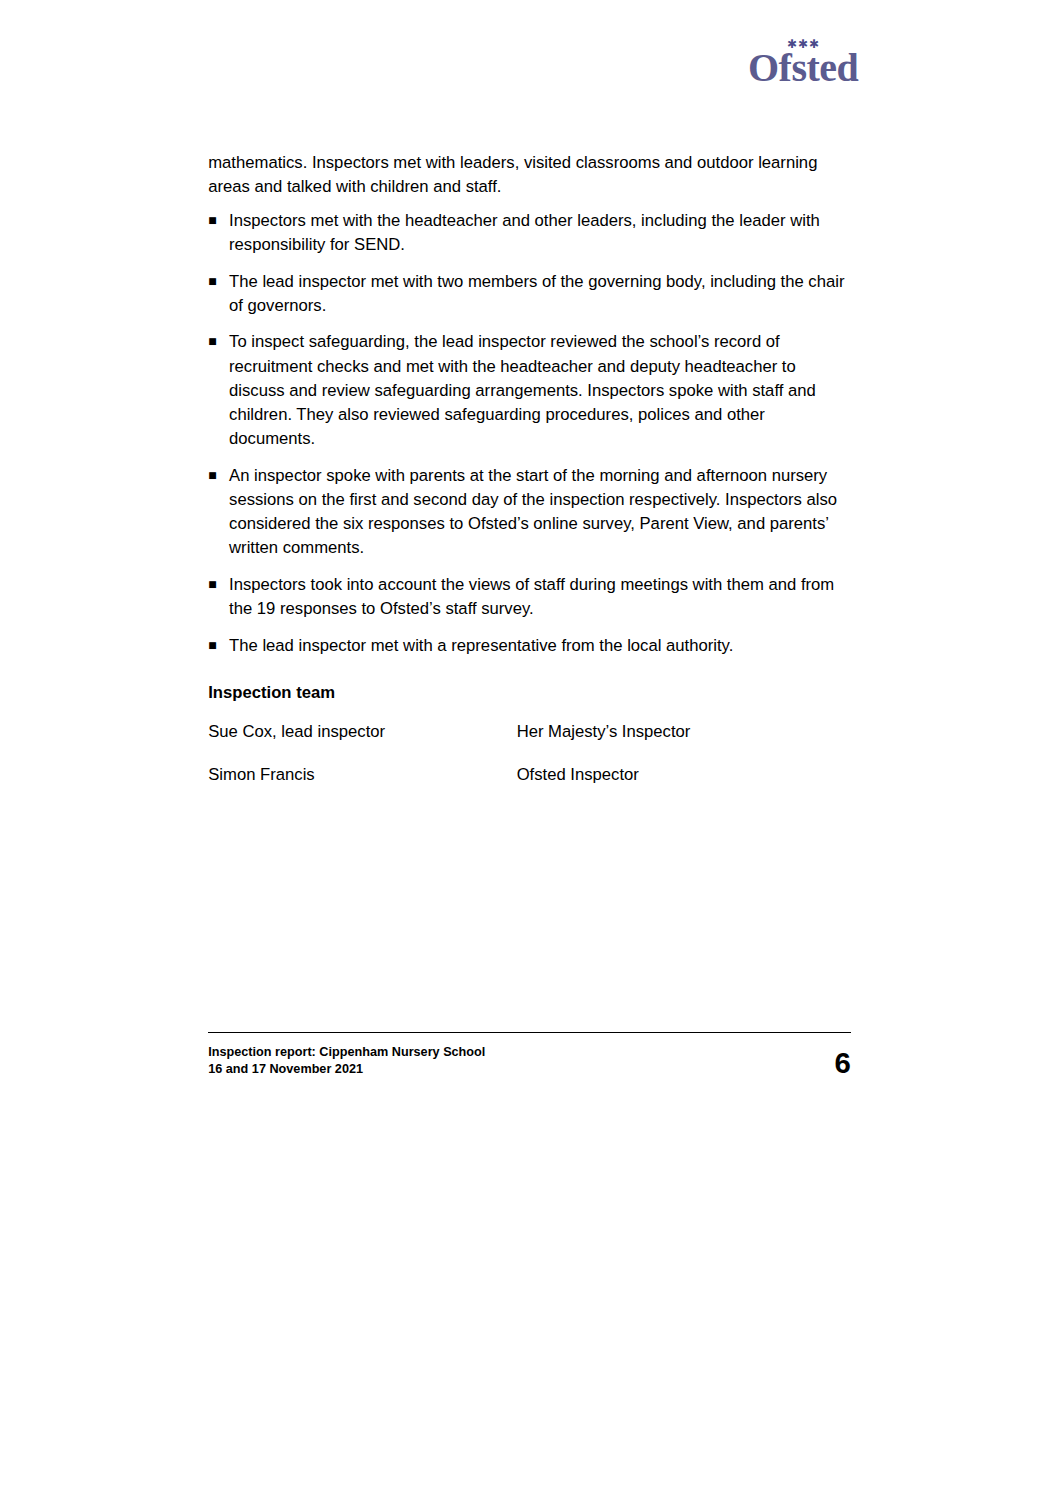✱✱✱
Ofsted
mathematics. Inspectors met with leaders, visited classrooms and outdoor learning areas and talked with children and staff.
Inspectors met with the headteacher and other leaders, including the leader with responsibility for SEND.
The lead inspector met with two members of the governing body, including the chair of governors.
To inspect safeguarding, the lead inspector reviewed the school’s record of recruitment checks and met with the headteacher and deputy headteacher to discuss and review safeguarding arrangements. Inspectors spoke with staff and children. They also reviewed safeguarding procedures, polices and other documents.
An inspector spoke with parents at the start of the morning and afternoon nursery sessions on the first and second day of the inspection respectively. Inspectors also considered the six responses to Ofsted’s online survey, Parent View, and parents’ written comments.
Inspectors took into account the views of staff during meetings with them and from the 19 responses to Ofsted’s staff survey.
The lead inspector met with a representative from the local authority.
Inspection team
| Sue Cox, lead inspector | Her Majesty’s Inspector |
| Simon Francis | Ofsted Inspector |
Inspection report: Cippenham Nursery School
16 and 17 November 2021
6